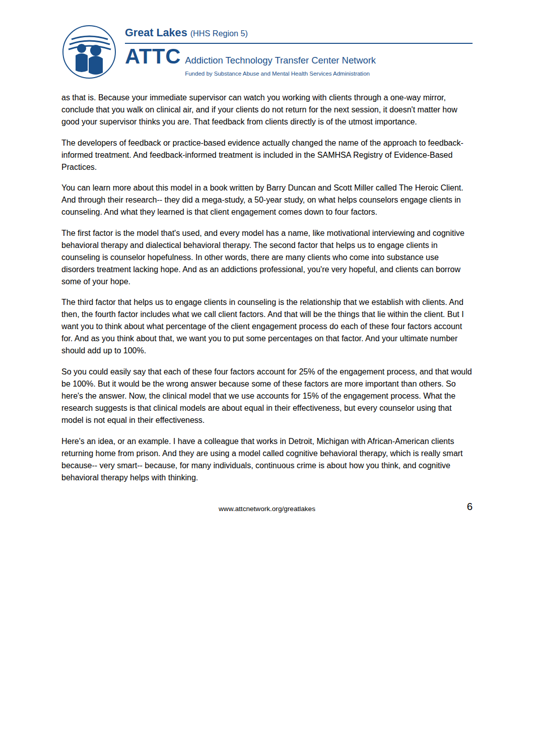Great Lakes (HHS Region 5)
ATTC Addiction Technology Transfer Center Network
Funded by Substance Abuse and Mental Health Services Administration
as that is. Because your immediate supervisor can watch you working with clients through a one-way mirror, conclude that you walk on clinical air, and if your clients do not return for the next session, it doesn't matter how good your supervisor thinks you are. That feedback from clients directly is of the utmost importance.
The developers of feedback or practice-based evidence actually changed the name of the approach to feedback-informed treatment. And feedback-informed treatment is included in the SAMHSA Registry of Evidence-Based Practices.
You can learn more about this model in a book written by Barry Duncan and Scott Miller called The Heroic Client. And through their research-- they did a mega-study, a 50-year study, on what helps counselors engage clients in counseling. And what they learned is that client engagement comes down to four factors.
The first factor is the model that's used, and every model has a name, like motivational interviewing and cognitive behavioral therapy and dialectical behavioral therapy. The second factor that helps us to engage clients in counseling is counselor hopefulness. In other words, there are many clients who come into substance use disorders treatment lacking hope. And as an addictions professional, you're very hopeful, and clients can borrow some of your hope.
The third factor that helps us to engage clients in counseling is the relationship that we establish with clients. And then, the fourth factor includes what we call client factors. And that will be the things that lie within the client. But I want you to think about what percentage of the client engagement process do each of these four factors account for. And as you think about that, we want you to put some percentages on that factor. And your ultimate number should add up to 100%.
So you could easily say that each of these four factors account for 25% of the engagement process, and that would be 100%. But it would be the wrong answer because some of these factors are more important than others. So here's the answer. Now, the clinical model that we use accounts for 15% of the engagement process. What the research suggests is that clinical models are about equal in their effectiveness, but every counselor using that model is not equal in their effectiveness.
Here's an idea, or an example. I have a colleague that works in Detroit, Michigan with African-American clients returning home from prison. And they are using a model called cognitive behavioral therapy, which is really smart because-- very smart-- because, for many individuals, continuous crime is about how you think, and cognitive behavioral therapy helps with thinking.
www.attcnetwork.org/greatlakes 6